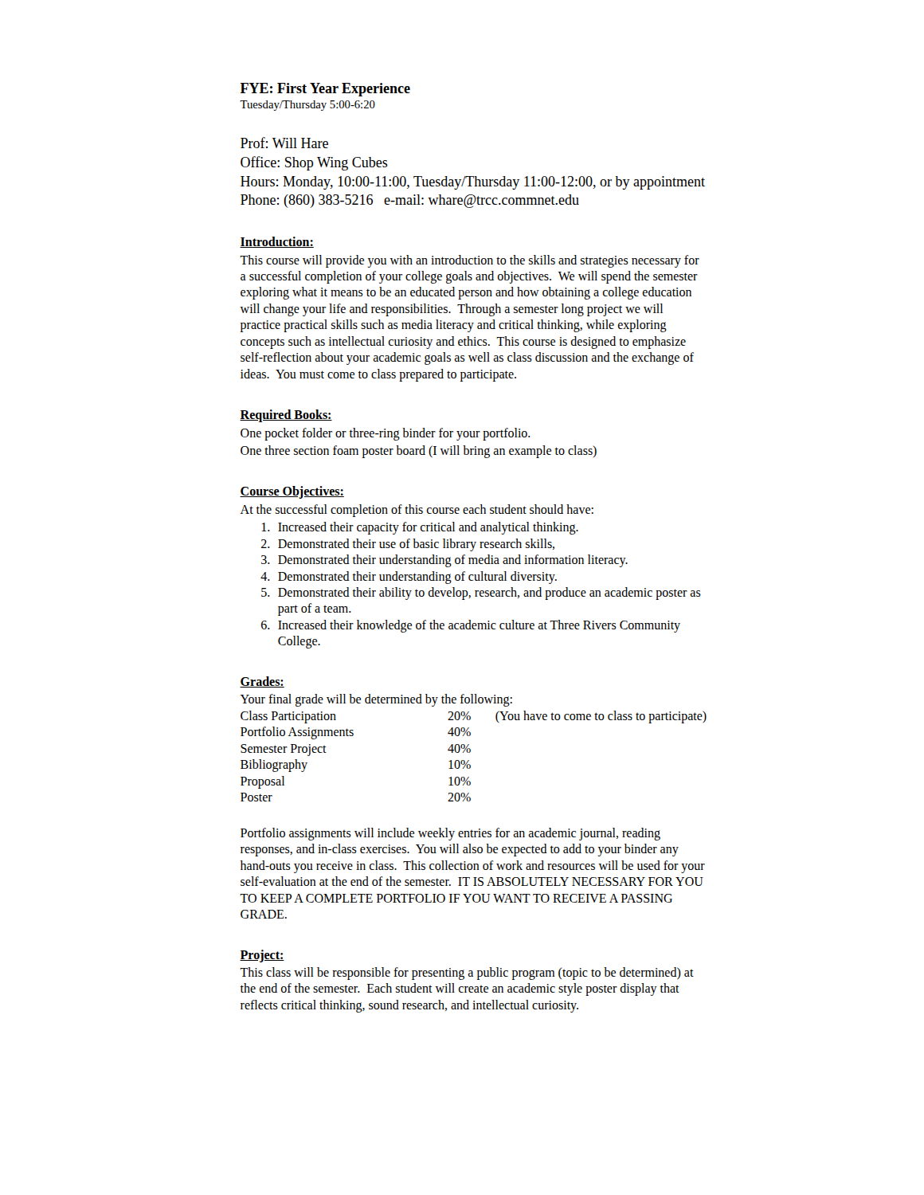FYE: First Year Experience
Tuesday/Thursday 5:00-6:20
Prof: Will Hare Office: Shop Wing Cubes Hours: Monday, 10:00-11:00, Tuesday/Thursday 11:00-12:00, or by appointment Phone: (860) 383-5216 e-mail: whare@trcc.commnet.edu
Introduction:
This course will provide you with an introduction to the skills and strategies necessary for a successful completion of your college goals and objectives. We will spend the semester exploring what it means to be an educated person and how obtaining a college education will change your life and responsibilities. Through a semester long project we will practice practical skills such as media literacy and critical thinking, while exploring concepts such as intellectual curiosity and ethics. This course is designed to emphasize self-reflection about your academic goals as well as class discussion and the exchange of ideas. You must come to class prepared to participate.
Required Books:
One pocket folder or three-ring binder for your portfolio.
One three section foam poster board (I will bring an example to class)
Course Objectives:
At the successful completion of this course each student should have:
Increased their capacity for critical and analytical thinking.
Demonstrated their use of basic library research skills,
Demonstrated their understanding of media and information literacy.
Demonstrated their understanding of cultural diversity.
Demonstrated their ability to develop, research, and produce an academic poster as part of a team.
Increased their knowledge of the academic culture at Three Rivers Community College.
Grades:
Your final grade will be determined by the following:
| Class Participation | 20% | (You have to come to class to participate) |
| Portfolio Assignments | 40% | |
| Semester Project | 40% | |
| Bibliography | 10% | |
| Proposal | 10% | |
| Poster | 20% | |
Portfolio assignments will include weekly entries for an academic journal, reading responses, and in-class exercises. You will also be expected to add to your binder any hand-outs you receive in class. This collection of work and resources will be used for your self-evaluation at the end of the semester. It is absolutely necessary for you to keep a complete portfolio if you want to receive a passing grade.
Project:
This class will be responsible for presenting a public program (topic to be determined) at the end of the semester. Each student will create an academic style poster display that reflects critical thinking, sound research, and intellectual curiosity.